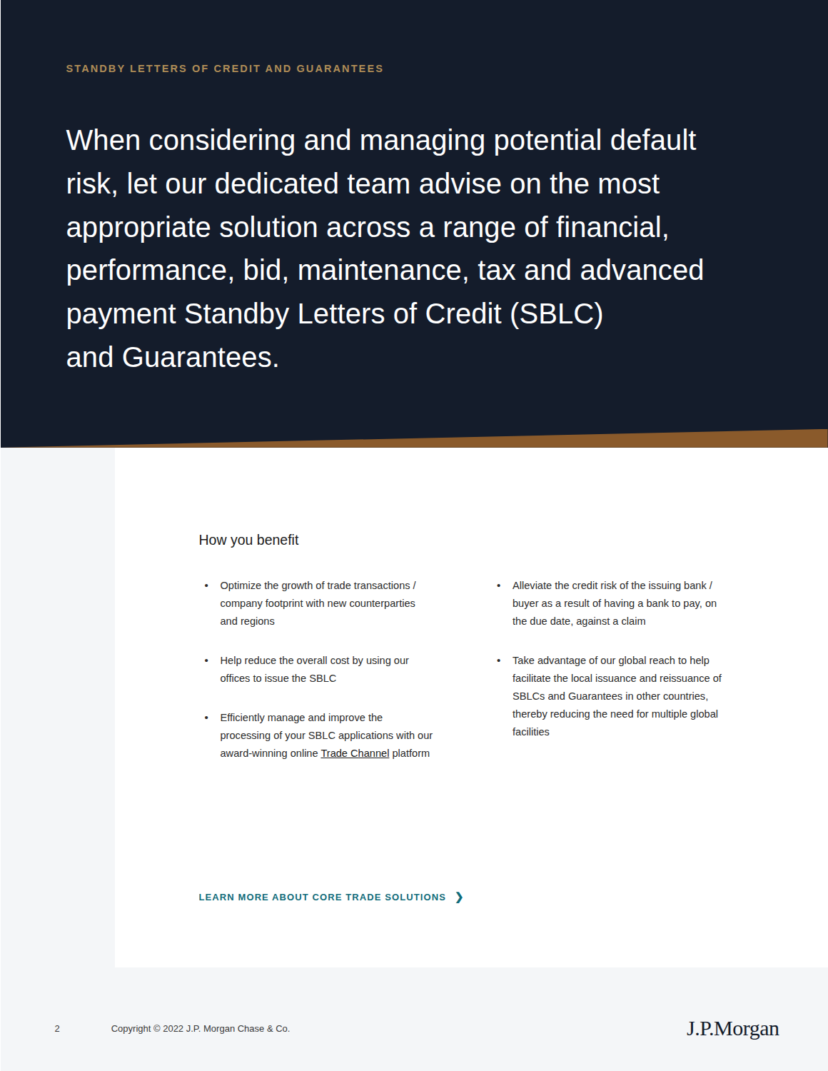Standby Letters of Credit and Guarantees
When considering and managing potential default risk, let our dedicated team advise on the most appropriate solution across a range of financial, performance, bid, maintenance, tax and advanced payment Standby Letters of Credit (SBLC)
and Guarantees.
How you benefit
Optimize the growth of trade transactions / company footprint with new counterparties and regions
Help reduce the overall cost by using our offices to issue the SBLC
Efficiently manage and improve the processing of your SBLC applications with our award-winning online Trade Channel platform
Alleviate the credit risk of the issuing bank / buyer as a result of having a bank to pay, on the due date, against a claim
Take advantage of our global reach to help facilitate the local issuance and reissuance of SBLCs and Guarantees in other countries, thereby reducing the need for multiple global facilities
Learn more about core trade solutions ❯
2 Copyright © 2022 J.P. Morgan Chase & Co. J.P.Morgan